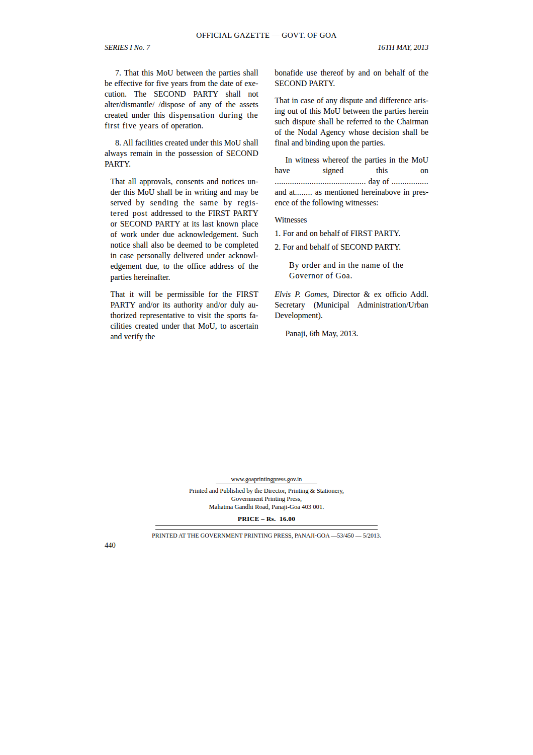OFFICIAL GAZETTE — GOVT. OF GOA
SERIES I No. 7 16TH MAY, 2013
7. That this MoU between the parties shall be effective for five years from the date of execution. The SECOND PARTY shall not alter/dismantle/ /dispose of any of the assets created under this dispensation during the first five years of operation.
8. All facilities created under this MoU shall always remain in the possession of SECOND PARTY.
That all approvals, consents and notices under this MoU shall be in writing and may be served by sending the same by registered post addressed to the FIRST PARTY or SECOND PARTY at its last known place of work under due acknowledgement. Such notice shall also be deemed to be completed in case personally delivered under acknowledgement due, to the office address of the parties hereinafter.
That it will be permissible for the FIRST PARTY and/or its authority and/or duly authorized representative to visit the sports facilities created under that MoU, to ascertain and verify the
bonafide use thereof by and on behalf of the SECOND PARTY.
That in case of any dispute and difference arising out of this MoU between the parties herein such dispute shall be referred to the Chairman of the Nodal Agency whose decision shall be final and binding upon the parties.
In witness whereof the parties in the MoU have signed this on .......................................... day of ................. and at........ as mentioned hereinabove in presence of the following witnesses:
Witnesses
1. For and on behalf of FIRST PARTY.
2. For and behalf of SECOND PARTY.
By order and in the name of the Governor of Goa.
Elvis P. Gomes, Director & ex officio Addl. Secretary (Municipal Administration/Urban Development).
Panaji, 6th May, 2013.
www.goaprintingpress.gov.in
Printed and Published by the Director, Printing & Stationery,
Government Printing Press,
Mahatma Gandhi Road, Panaji-Goa 403 001.
PRICE – Rs. 16.00
PRINTED AT THE GOVERNMENT PRINTING PRESS, PANAJI-GOA —53/450 — 5/2013.
440